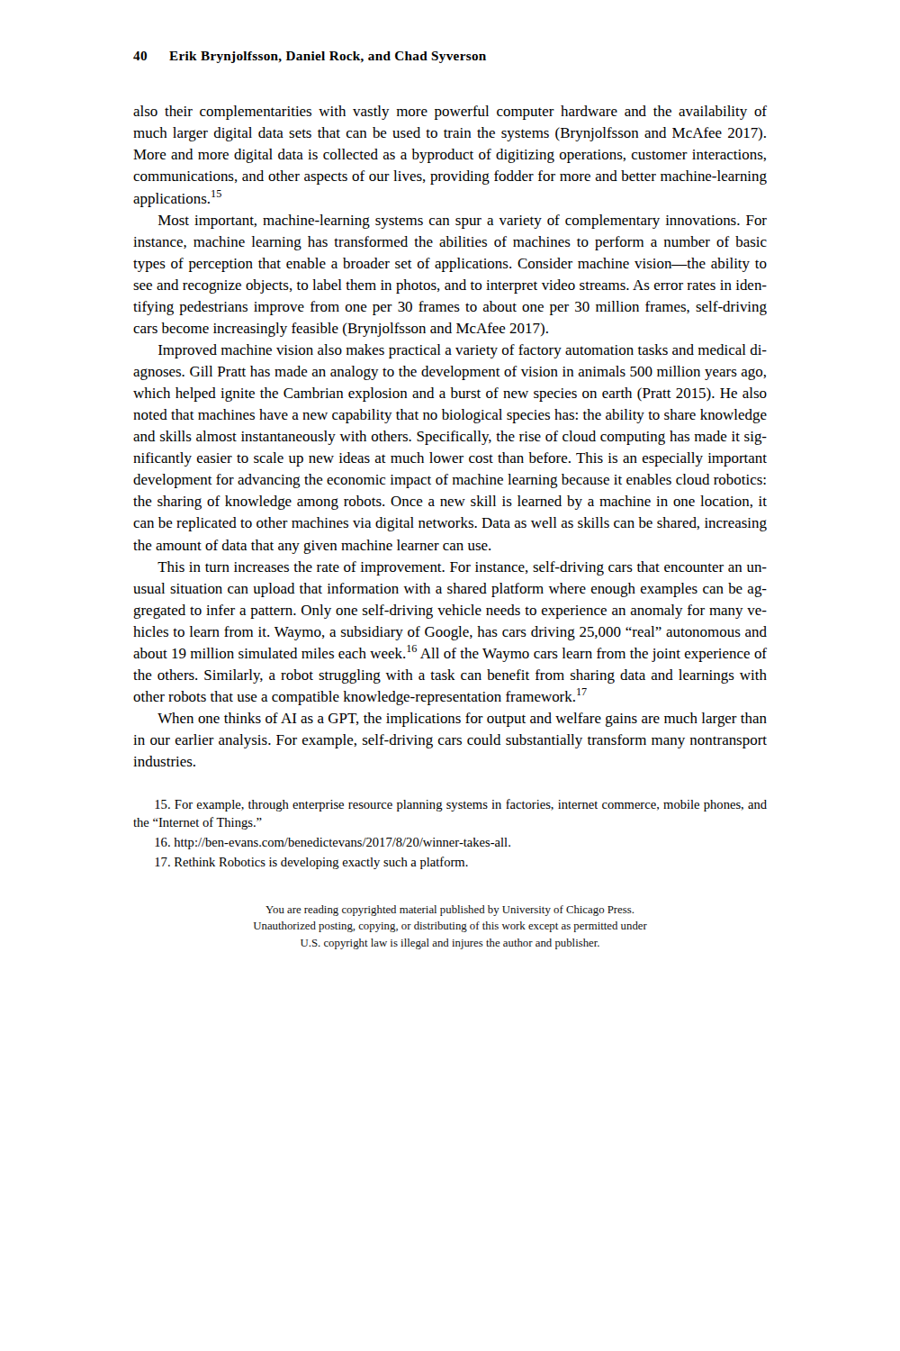40 Erik Brynjolfsson, Daniel Rock, and Chad Syverson
also their complementarities with vastly more powerful computer hardware and the availability of much larger digital data sets that can be used to train the systems (Brynjolfsson and McAfee 2017). More and more digital data is collected as a byproduct of digitizing operations, customer interactions, communications, and other aspects of our lives, providing fodder for more and better machine-learning applications.15
Most important, machine-learning systems can spur a variety of complementary innovations. For instance, machine learning has transformed the abilities of machines to perform a number of basic types of perception that enable a broader set of applications. Consider machine vision—the ability to see and recognize objects, to label them in photos, and to interpret video streams. As error rates in identifying pedestrians improve from one per 30 frames to about one per 30 million frames, self-driving cars become increasingly feasible (Brynjolfsson and McAfee 2017).
Improved machine vision also makes practical a variety of factory automation tasks and medical diagnoses. Gill Pratt has made an analogy to the development of vision in animals 500 million years ago, which helped ignite the Cambrian explosion and a burst of new species on earth (Pratt 2015). He also noted that machines have a new capability that no biological species has: the ability to share knowledge and skills almost instantaneously with others. Specifically, the rise of cloud computing has made it significantly easier to scale up new ideas at much lower cost than before. This is an especially important development for advancing the economic impact of machine learning because it enables cloud robotics: the sharing of knowledge among robots. Once a new skill is learned by a machine in one location, it can be replicated to other machines via digital networks. Data as well as skills can be shared, increasing the amount of data that any given machine learner can use.
This in turn increases the rate of improvement. For instance, self-driving cars that encounter an unusual situation can upload that information with a shared platform where enough examples can be aggregated to infer a pattern. Only one self-driving vehicle needs to experience an anomaly for many vehicles to learn from it. Waymo, a subsidiary of Google, has cars driving 25,000 “real” autonomous and about 19 million simulated miles each week.16 All of the Waymo cars learn from the joint experience of the others. Similarly, a robot struggling with a task can benefit from sharing data and learnings with other robots that use a compatible knowledge-representation framework.17
When one thinks of AI as a GPT, the implications for output and welfare gains are much larger than in our earlier analysis. For example, self-driving cars could substantially transform many nontransport industries.
15. For example, through enterprise resource planning systems in factories, internet commerce, mobile phones, and the “Internet of Things.”
16. http://ben-evans.com/benedictevans/2017/8/20/winner-takes-all.
17. Rethink Robotics is developing exactly such a platform.
You are reading copyrighted material published by University of Chicago Press.
Unauthorized posting, copying, or distributing of this work except as permitted under
U.S. copyright law is illegal and injures the author and publisher.